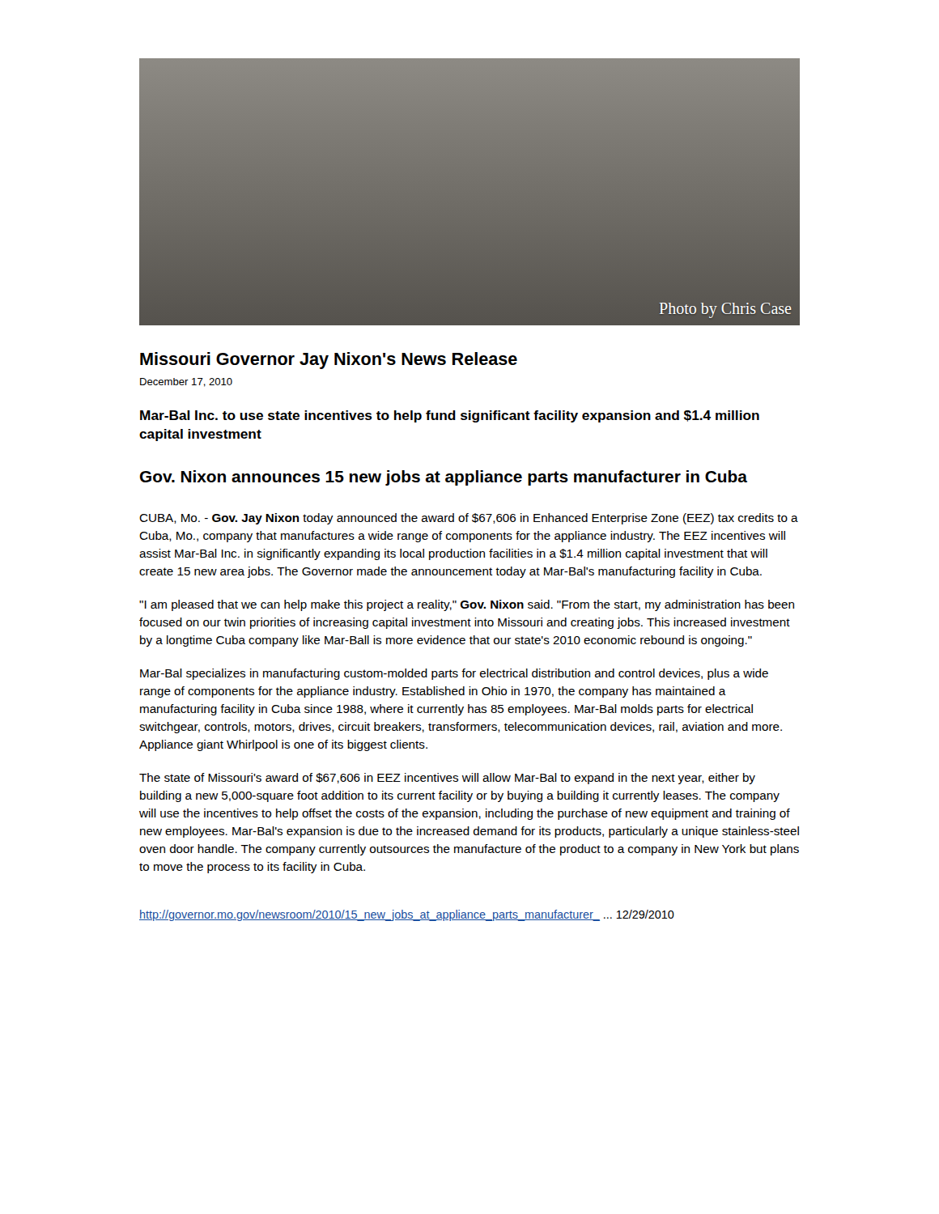Photo by Chris Case
Missouri Governor Jay Nixon's News Release
December 17, 2010
Mar-Bal Inc. to use state incentives to help fund significant facility expansion and $1.4 million capital investment
Gov. Nixon announces 15 new jobs at appliance parts manufacturer in Cuba
CUBA, Mo. - Gov. Jay Nixon today announced the award of $67,606 in Enhanced Enterprise Zone (EEZ) tax credits to a Cuba, Mo., company that manufactures a wide range of components for the appliance industry. The EEZ incentives will assist Mar-Bal Inc. in significantly expanding its local production facilities in a $1.4 million capital investment that will create 15 new area jobs. The Governor made the announcement today at Mar-Bal's manufacturing facility in Cuba.
"I am pleased that we can help make this project a reality," Gov. Nixon said. "From the start, my administration has been focused on our twin priorities of increasing capital investment into Missouri and creating jobs. This increased investment by a longtime Cuba company like Mar-Ball is more evidence that our state's 2010 economic rebound is ongoing."
Mar-Bal specializes in manufacturing custom-molded parts for electrical distribution and control devices, plus a wide range of components for the appliance industry. Established in Ohio in 1970, the company has maintained a manufacturing facility in Cuba since 1988, where it currently has 85 employees. Mar-Bal molds parts for electrical switchgear, controls, motors, drives, circuit breakers, transformers, telecommunication devices, rail, aviation and more. Appliance giant Whirlpool is one of its biggest clients.
The state of Missouri's award of $67,606 in EEZ incentives will allow Mar-Bal to expand in the next year, either by building a new 5,000-square foot addition to its current facility or by buying a building it currently leases. The company will use the incentives to help offset the costs of the expansion, including the purchase of new equipment and training of new employees. Mar-Bal's expansion is due to the increased demand for its products, particularly a unique stainless-steel oven door handle. The company currently outsources the manufacture of the product to a company in New York but plans to move the process to its facility in Cuba.
http://governor.mo.gov/newsroom/2010/15_new_jobs_at_appliance_parts_manufacturer_ ... 12/29/2010